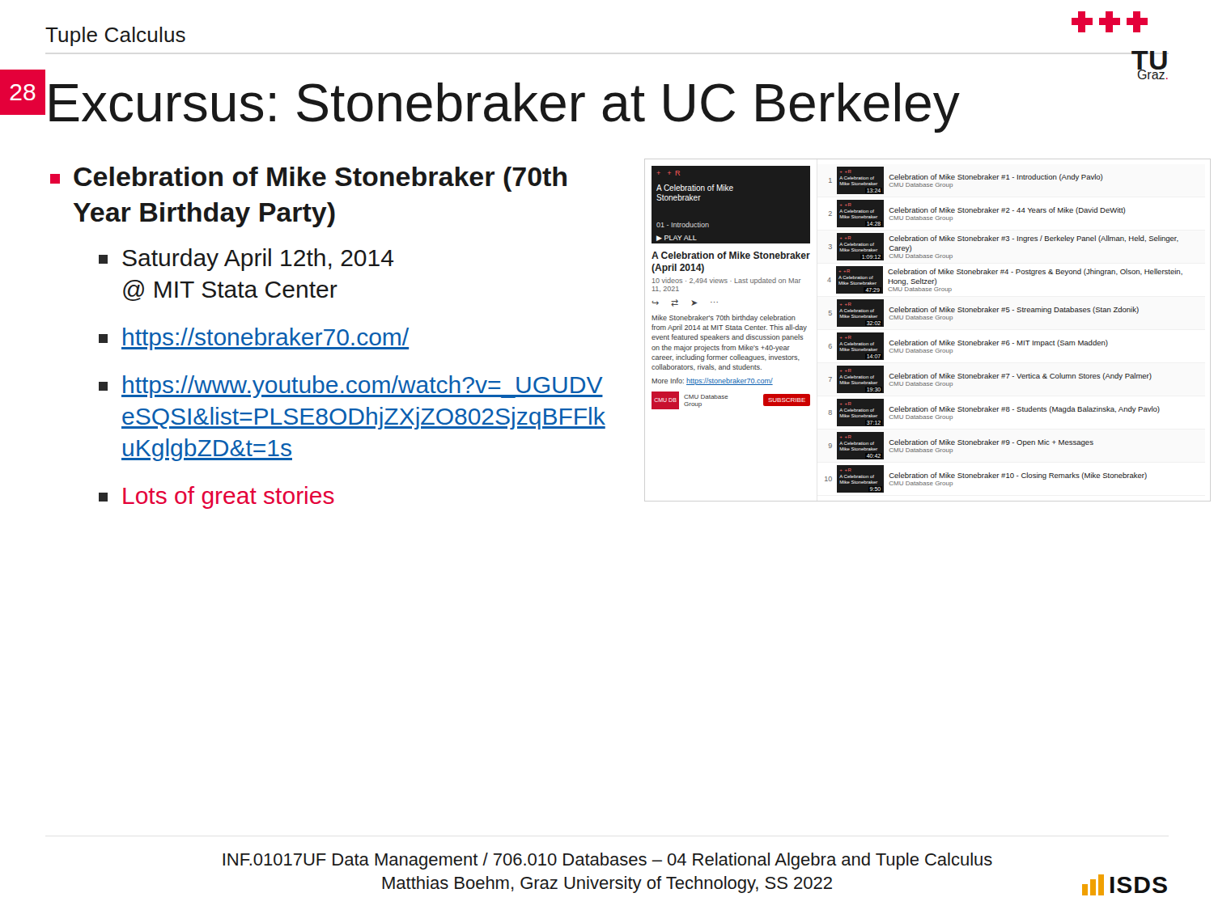Tuple Calculus
TU
Graz.
28
Excursus: Stonebraker at UC Berkeley
Celebration of Mike Stonebraker (70th Year Birthday Party)
Saturday April 12th, 2014
@ MIT Stata Center
https://stonebraker70.com/
https://www.youtube.com/watch?v=_UGUDVeSQSI&list=PLSE8ODhjZXjZO802SjzqBFFlkuKglgbZD&t=1s
Lots of great stories
+ + R
A Celebration of Mike Stonebraker
01 - Introduction
PLAY ALL
A Celebration of Mike Stonebraker (April 2014)
10 videos · 2,494 views · Last updated on Mar 11, 2021
↪ ⇄ ➤ ⋯
Mike Stonebraker's 70th birthday celebration from April 2014 at MIT Stata Center. This all-day event featured speakers and discussion panels on the major projects from Mike's +40-year career, including former colleagues, investors, collaborators, rivals, and students.
More Info: https://stonebraker70.com/
CMU DB
CMU Database
Group
SUBSCRIBE
1
+ +R
A Celebration of Mike Stonebraker
13:24
Celebration of Mike Stonebraker #1 - Introduction (Andy Pavlo)
CMU Database Group
2
+ +R
A Celebration of Mike Stonebraker
14:28
Celebration of Mike Stonebraker #2 - 44 Years of Mike (David DeWitt)
CMU Database Group
3
+ +R
A Celebration of Mike Stonebraker
1:09:12
Celebration of Mike Stonebraker #3 - Ingres / Berkeley Panel (Allman, Held, Selinger, Carey)
CMU Database Group
4
+ +R
A Celebration of Mike Stonebraker
47:29
Celebration of Mike Stonebraker #4 - Postgres & Beyond (Jhingran, Olson, Hellerstein, Hong, Seltzer)
CMU Database Group
5
+ +R
A Celebration of Mike Stonebraker
32:02
Celebration of Mike Stonebraker #5 - Streaming Databases (Stan Zdonik)
CMU Database Group
6
+ +R
A Celebration of Mike Stonebraker
14:07
Celebration of Mike Stonebraker #6 - MIT Impact (Sam Madden)
CMU Database Group
7
+ +R
A Celebration of Mike Stonebraker
19:30
Celebration of Mike Stonebraker #7 - Vertica & Column Stores (Andy Palmer)
CMU Database Group
8
+ +R
A Celebration of Mike Stonebraker
37:12
Celebration of Mike Stonebraker #8 - Students (Magda Balazinska, Andy Pavlo)
CMU Database Group
9
+ +R
A Celebration of Mike Stonebraker
40:42
Celebration of Mike Stonebraker #9 - Open Mic + Messages
CMU Database Group
10
+ +R
A Celebration of Mike Stonebraker
9:50
Celebration of Mike Stonebraker #10 - Closing Remarks (Mike Stonebraker)
CMU Database Group
INF.01017UF Data Management / 706.010 Databases – 04 Relational Algebra and Tuple Calculus
Matthias Boehm, Graz University of Technology, SS 2022
ISDS